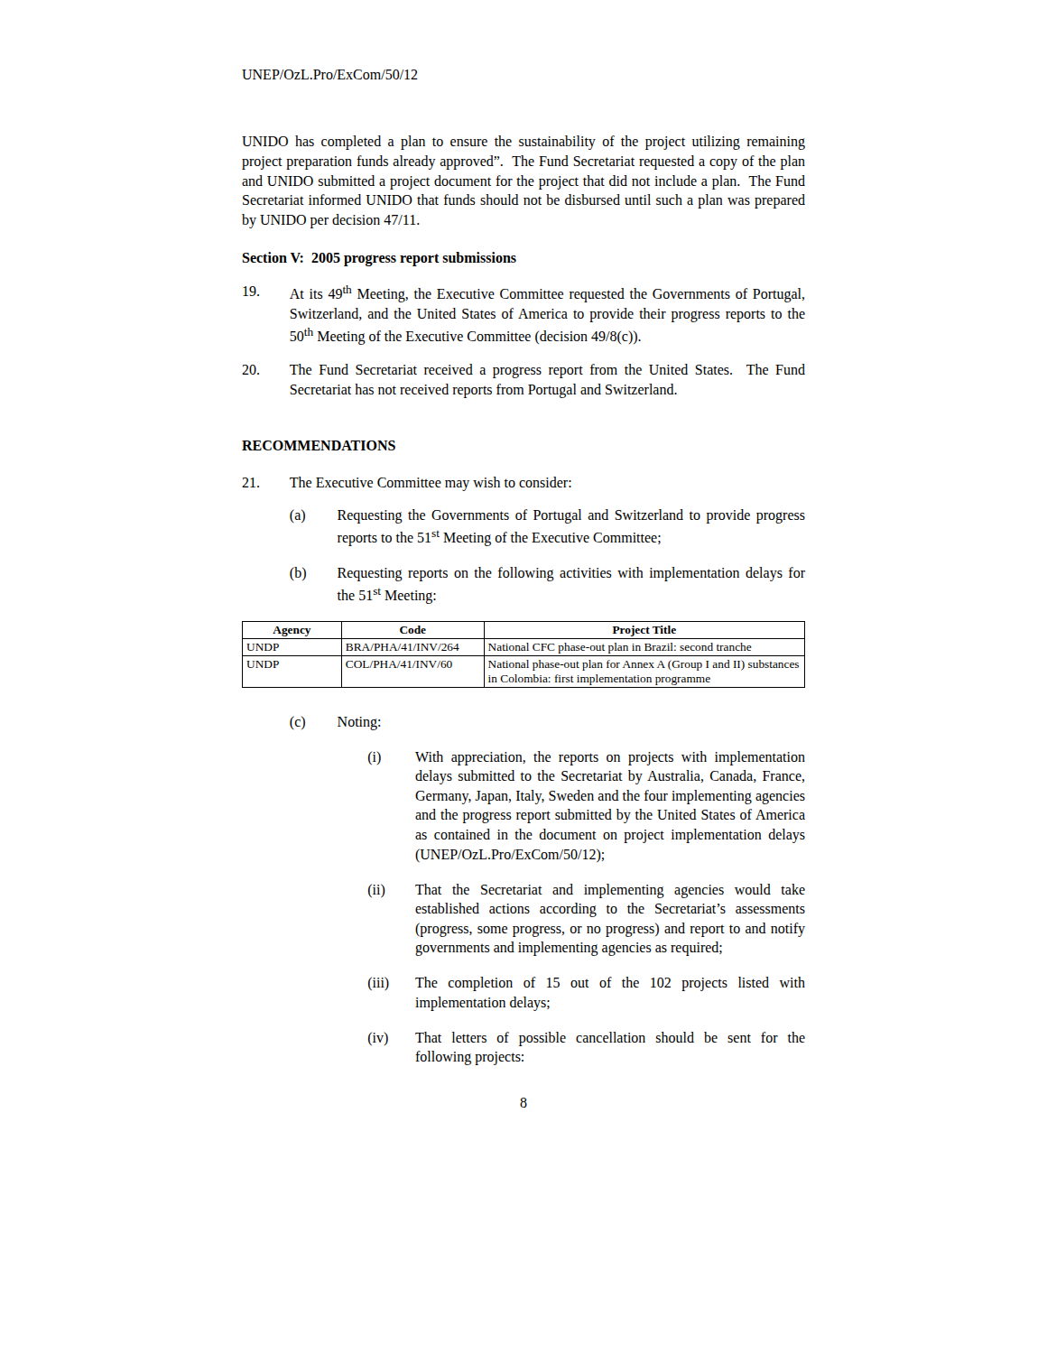UNEP/OzL.Pro/ExCom/50/12
UNIDO has completed a plan to ensure the sustainability of the project utilizing remaining project preparation funds already approved”. The Fund Secretariat requested a copy of the plan and UNIDO submitted a project document for the project that did not include a plan. The Fund Secretariat informed UNIDO that funds should not be disbursed until such a plan was prepared by UNIDO per decision 47/11.
Section V: 2005 progress report submissions
19.
At its 49th Meeting, the Executive Committee requested the Governments of Portugal, Switzerland, and the United States of America to provide their progress reports to the 50th Meeting of the Executive Committee (decision 49/8(c)).
20.
The Fund Secretariat received a progress report from the United States. The Fund Secretariat has not received reports from Portugal and Switzerland.
RECOMMENDATIONS
21.
The Executive Committee may wish to consider:
(a)
Requesting the Governments of Portugal and Switzerland to provide progress reports to the 51st Meeting of the Executive Committee;
(b)
Requesting reports on the following activities with implementation delays for the 51st Meeting:
| Agency | Code | Project Title |
| --- | --- | --- |
| UNDP | BRA/PHA/41/INV/264 | National CFC phase-out plan in Brazil: second tranche |
| UNDP | COL/PHA/41/INV/60 | National phase-out plan for Annex A (Group I and II) substances in Colombia: first implementation programme |
(c)
Noting:
(i)
With appreciation, the reports on projects with implementation delays submitted to the Secretariat by Australia, Canada, France, Germany, Japan, Italy, Sweden and the four implementing agencies and the progress report submitted by the United States of America as contained in the document on project implementation delays (UNEP/OzL.Pro/ExCom/50/12);
(ii)
That the Secretariat and implementing agencies would take established actions according to the Secretariat’s assessments (progress, some progress, or no progress) and report to and notify governments and implementing agencies as required;
(iii)
The completion of 15 out of the 102 projects listed with implementation delays;
(iv)
That letters of possible cancellation should be sent for the following projects:
8